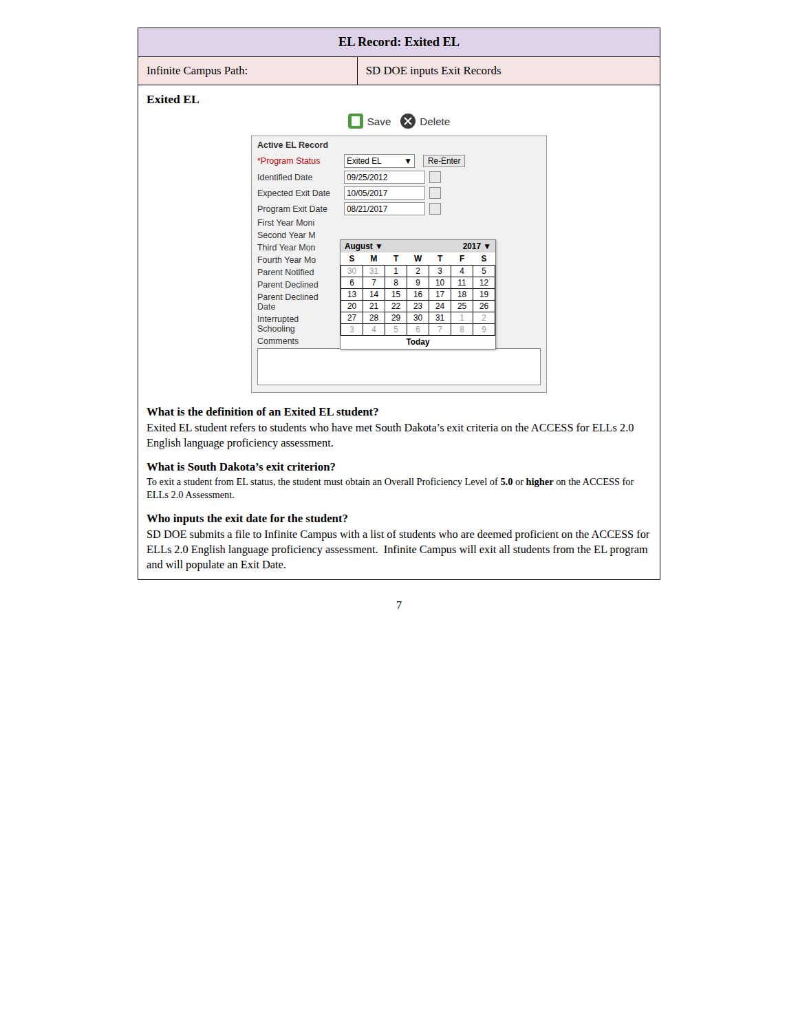| EL Record: Exited EL |
| Infinite Campus Path: | SD DOE inputs Exit Records |
| Exited EL Save Delete Active EL Record *Program Status Exited EL ▼ Re-Enter Identified Date 09/25/2012 Expected Exit Date 10/05/2017 Program Exit Date 08/21/2017 First Year Moni Second Year M Third Year Mon Fourth Year Mo Parent Notified Parent Declined Parent Declined Date Interrupted Schooling Comments August ▼ 2017 ▼ / S / M / T / W / T / F / S / / --- / --- / --- / --- / --- / --- / --- / / 30 / 31 / 1 / 2 / 3 / 4 / 5 / / 6 / 7 / 8 / 9 / 10 / 11 / 12 / / 13 / 14 / 15 / 16 / 17 / 18 / 19 / / 20 / 21 / 22 / 23 / 24 / 25 / 26 / / 27 / 28 / 29 / 30 / 31 / 1 / 2 / / 3 / 4 / 5 / 6 / 7 / 8 / 9 / Today What is the definition of an Exited EL student? Exited EL student refers to students who have met South Dakota’s exit criteria on the ACCESS for ELLs 2.0 English language proficiency assessment. What is South Dakota’s exit criterion? To exit a student from EL status, the student must obtain an Overall Proficiency Level of 5.0 or higher on the ACCESS for ELLs 2.0 Assessment. Who inputs the exit date for the student? SD DOE submits a file to Infinite Campus with a list of students who are deemed proficient on the ACCESS for ELLs 2.0 English language proficiency assessment. Infinite Campus will exit all students from the EL program and will populate an Exit Date. |
7